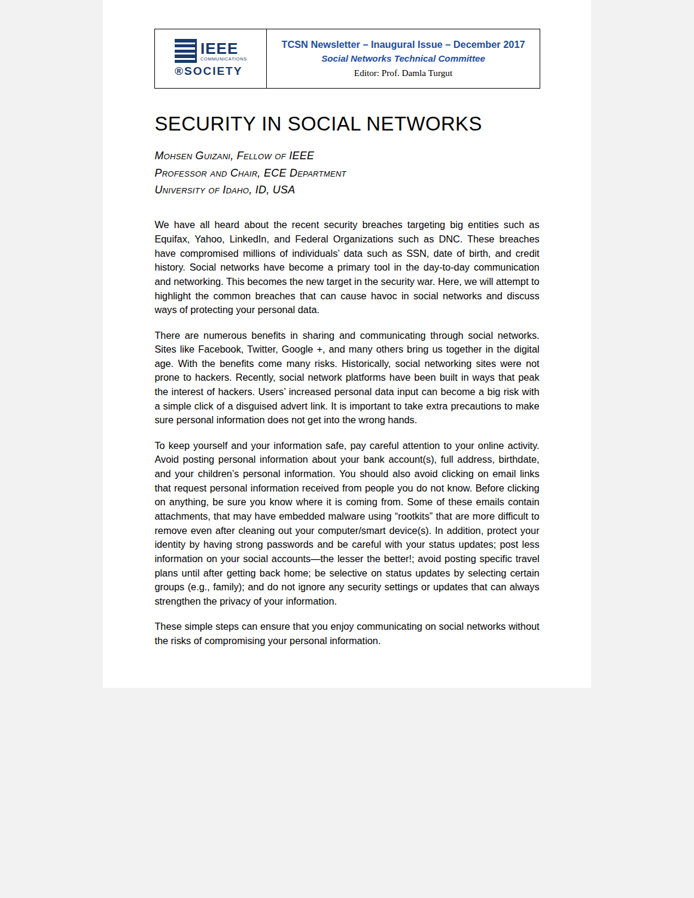IEEE COMMUNICATIONS ®SOCIETY
TCSN Newsletter – Inaugural Issue – December 2017
Social Networks Technical Committee
Editor: Prof. Damla Turgut
Security in Social Networks
Mohsen Guizani, Fellow of IEEE
Professor and Chair, ECE Department
University of Idaho, ID, USA
We have all heard about the recent security breaches targeting big entities such as Equifax, Yahoo, LinkedIn, and Federal Organizations such as DNC. These breaches have compromised millions of individuals’ data such as SSN, date of birth, and credit history. Social networks have become a primary tool in the day-to-day communication and networking. This becomes the new target in the security war. Here, we will attempt to highlight the common breaches that can cause havoc in social networks and discuss ways of protecting your personal data.
There are numerous benefits in sharing and communicating through social networks. Sites like Facebook, Twitter, Google +, and many others bring us together in the digital age. With the benefits come many risks. Historically, social networking sites were not prone to hackers. Recently, social network platforms have been built in ways that peak the interest of hackers. Users’ increased personal data input can become a big risk with a simple click of a disguised advert link. It is important to take extra precautions to make sure personal information does not get into the wrong hands.
To keep yourself and your information safe, pay careful attention to your online activity. Avoid posting personal information about your bank account(s), full address, birthdate, and your children’s personal information. You should also avoid clicking on email links that request personal information received from people you do not know. Before clicking on anything, be sure you know where it is coming from. Some of these emails contain attachments, that may have embedded malware using “rootkits” that are more difficult to remove even after cleaning out your computer/smart device(s). In addition, protect your identity by having strong passwords and be careful with your status updates; post less information on your social accounts—the lesser the better!; avoid posting specific travel plans until after getting back home; be selective on status updates by selecting certain groups (e.g., family); and do not ignore any security settings or updates that can always strengthen the privacy of your information.
These simple steps can ensure that you enjoy communicating on social networks without the risks of compromising your personal information.